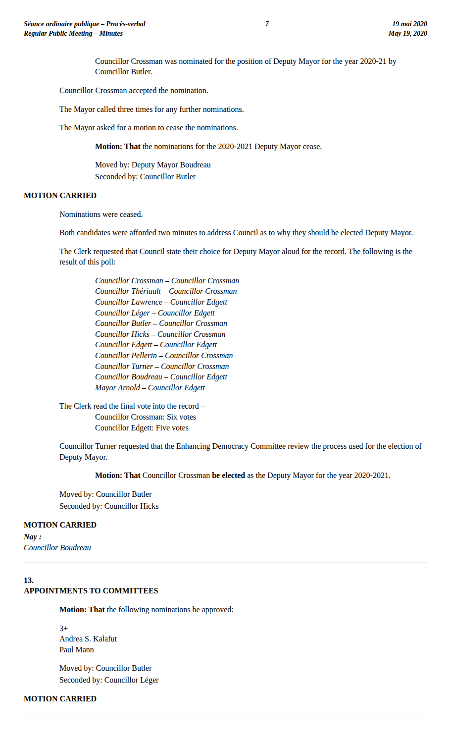Séance ordinaire publique – Procès-verbal
Regular Public Meeting – Minutes
7
19 mai 2020
May 19, 2020
Councillor Crossman was nominated for the position of Deputy Mayor for the year 2020-21 by Councillor Butler.
Councillor Crossman accepted the nomination.
The Mayor called three times for any further nominations.
The Mayor asked for a motion to cease the nominations.
Motion: That the nominations for the 2020-2021 Deputy Mayor cease.
Moved by: Deputy Mayor Boudreau
Seconded by: Councillor Butler
MOTION CARRIED
Nominations were ceased.
Both candidates were afforded two minutes to address Council as to why they should be elected Deputy Mayor.
The Clerk requested that Council state their choice for Deputy Mayor aloud for the record. The following is the result of this poll:
Councillor Crossman – Councillor Crossman
Councillor Thériault – Councillor Crossman
Councillor Lawrence – Councillor Edgett
Councillor Léger – Councillor Edgett
Councillor Butler – Councillor Crossman
Councillor Hicks – Councillor Crossman
Councillor Edgett – Councillor Edgett
Councillor Pellerin – Councillor Crossman
Councillor Turner – Councillor Crossman
Councillor Boudreau – Councillor Edgett
Mayor Arnold – Councillor Edgett
The Clerk read the final vote into the record –
Councillor Crossman: Six votes
Councillor Edgett: Five votes
Councillor Turner requested that the Enhancing Democracy Committee review the process used for the election of Deputy Mayor.
Motion: That Councillor Crossman be elected as the Deputy Mayor for the year 2020-2021.
Moved by: Councillor Butler
Seconded by: Councillor Hicks
MOTION CARRIED
Nay :
Councillor Boudreau
13.
APPOINTMENTS TO COMMITTEES
Motion: That the following nominations be approved:
3+
Andrea S. Kalafut
Paul Mann
Moved by: Councillor Butler
Seconded by: Councillor Léger
MOTION CARRIED